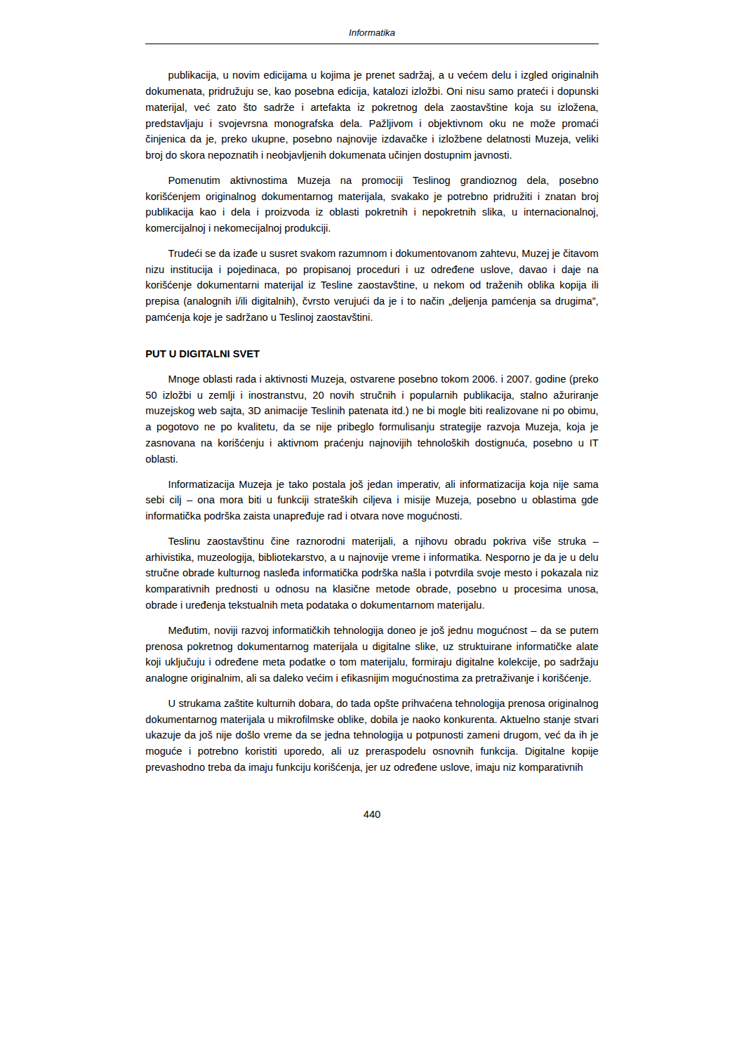Informatika
publikacija, u novim edicijama u kojima je prenet sadržaj, a u većem delu i izgled originalnih dokumenata, pridružuju se, kao posebna edicija, katalozi izložbi. Oni nisu samo prateći i dopunski materijal, već zato što sadrže i artefakta iz pokretnog dela zaostavštine koja su izložena, predstavljaju i svojevrsna monografska dela. Pažljivom i objektivnom oku ne može promaći činjenica da je, preko ukupne, posebno najnovije izdavačke i izložbene delatnosti Muzeja, veliki broj do skora nepoznatih i neobjavljenih dokumenata učinjen dostupnim javnosti.
Pomenutim aktivnostima Muzeja na promociji Teslinog grandioznog dela, posebno korišćenjem originalnog dokumentarnog materijala, svakako je potrebno pridružiti i znatan broj publikacija kao i dela i proizvoda iz oblasti pokretnih i nepokretnih slika, u internacionalnoj, komercijalnoj i nekomecijalnoj produkciji.
Trudeći se da izađe u susret svakom razumnom i dokumentovanom zahtevu, Muzej je čitavom nizu institucija i pojedinaca, po propisanoj proceduri i uz određene uslove, davao i daje na korišćenje dokumentarni materijal iz Tesline zaostavštine, u nekom od traženih oblika kopija ili prepisa (analognih i/ili digitalnih), čvrsto verujući da je i to način „deljenja pamćenja sa drugima”, pamćenja koje je sadržano u Teslinoj zaostavštini.
Put u digitalni svet
Mnoge oblasti rada i aktivnosti Muzeja, ostvarene posebno tokom 2006. i 2007. godine (preko 50 izložbi u zemlji i inostranstvu, 20 novih stručnih i popularnih publikacija, stalno ažuriranje muzejskog web sajta, 3D animacije Teslinih patenata itd.) ne bi mogle biti realizovane ni po obimu, a pogotovo ne po kvalitetu, da se nije pribeglo formulisanju strategije razvoja Muzeja, koja je zasnovana na korišćenju i aktivnom praćenju najnovijih tehnoloških dostignuća, posebno u IT oblasti.
Informatizacija Muzeja je tako postala još jedan imperativ, ali informatizacija koja nije sama sebi cilj – ona mora biti u funkciji strateških ciljeva i misije Muzeja, posebno u oblastima gde informatička podrška zaista unapređuje rad i otvara nove mogućnosti.
Teslinu zaostavštinu čine raznorodni materijali, a njihovu obradu pokriva više struka – arhivistika, muzeologija, bibliotekarstvo, a u najnovije vreme i informatika. Nesporno je da je u delu stručne obrade kulturnog nasleđa informatička podrška našla i potvrdila svoje mesto i pokazala niz komparativnih prednosti u odnosu na klasične metode obrade, posebno u procesima unosa, obrade i uređenja tekstualnih meta podataka o dokumentarnom materijalu.
Međutim, noviji razvoj informatičkih tehnologija doneo je još jednu mogućnost – da se putem prenosa pokretnog dokumentarnog materijala u digitalne slike, uz struktuirane informatičke alate koji uključuju i određene meta podatke o tom materijalu, formiraju digitalne kolekcije, po sadržaju analogne originalnim, ali sa daleko većim i efikasnijim mogućnostima za pretraživanje i korišćenje.
U strukama zaštite kulturnih dobara, do tada opšte prihvaćena tehnologija prenosa originalnog dokumentarnog materijala u mikrofilmske oblike, dobila je naoko konkurenta. Aktuelno stanje stvari ukazuje da još nije došlo vreme da se jedna tehnologija u potpunosti zameni drugom, već da ih je moguće i potrebno koristiti uporedo, ali uz preraspodelu osnovnih funkcija. Digitalne kopije prevashodno treba da imaju funkciju korišćenja, jer uz određene uslove, imaju niz komparativnih
440